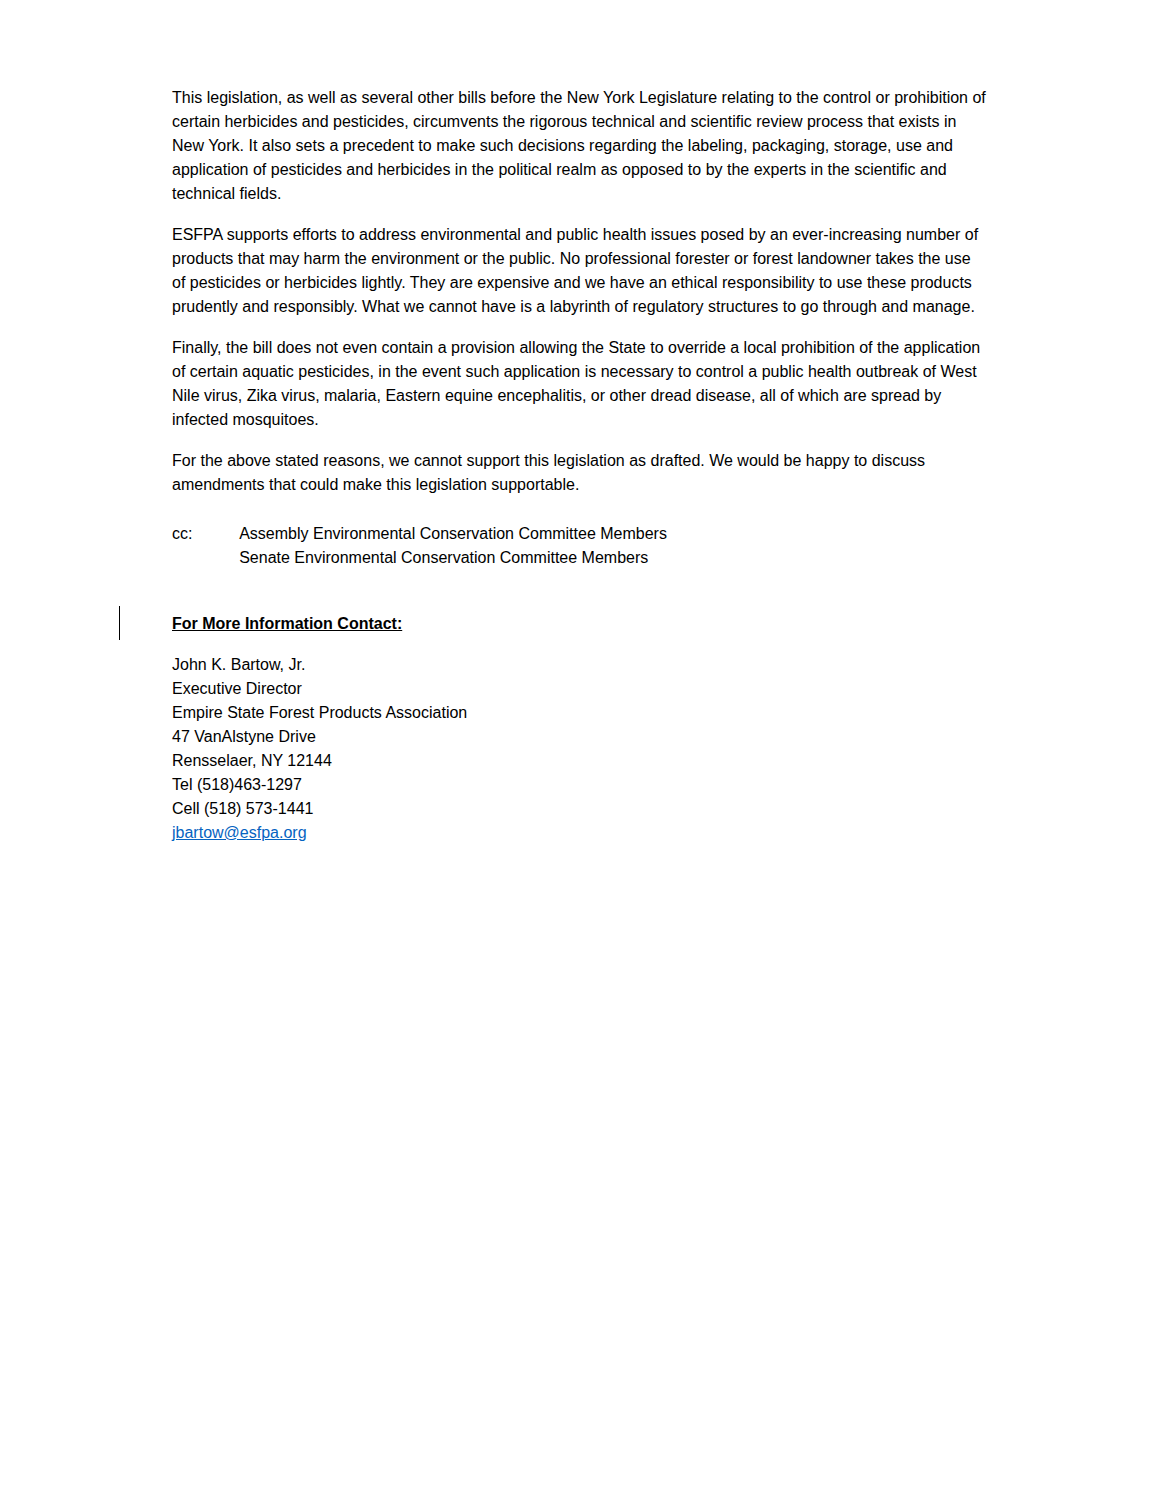This legislation, as well as several other bills before the New York Legislature relating to the control or prohibition of certain herbicides and pesticides, circumvents the rigorous technical and scientific review process that exists in New York. It also sets a precedent to make such decisions regarding the labeling, packaging, storage, use and application of pesticides and herbicides in the political realm as opposed to by the experts in the scientific and technical fields.
ESFPA supports efforts to address environmental and public health issues posed by an ever-increasing number of products that may harm the environment or the public. No professional forester or forest landowner takes the use of pesticides or herbicides lightly. They are expensive and we have an ethical responsibility to use these products prudently and responsibly. What we cannot have is a labyrinth of regulatory structures to go through and manage.
Finally, the bill does not even contain a provision allowing the State to override a local prohibition of the application of certain aquatic pesticides, in the event such application is necessary to control a public health outbreak of West Nile virus, Zika virus, malaria, Eastern equine encephalitis, or other dread disease, all of which are spread by infected mosquitoes.
For the above stated reasons, we cannot support this legislation as drafted. We would be happy to discuss amendments that could make this legislation supportable.
cc:
Assembly Environmental Conservation Committee Members
Senate Environmental Conservation Committee Members
For More Information Contact:
John K. Bartow, Jr.
Executive Director
Empire State Forest Products Association
47 VanAlstyne Drive
Rensselaer, NY 12144
Tel (518)463-1297
Cell (518) 573-1441
jbartow@esfpa.org